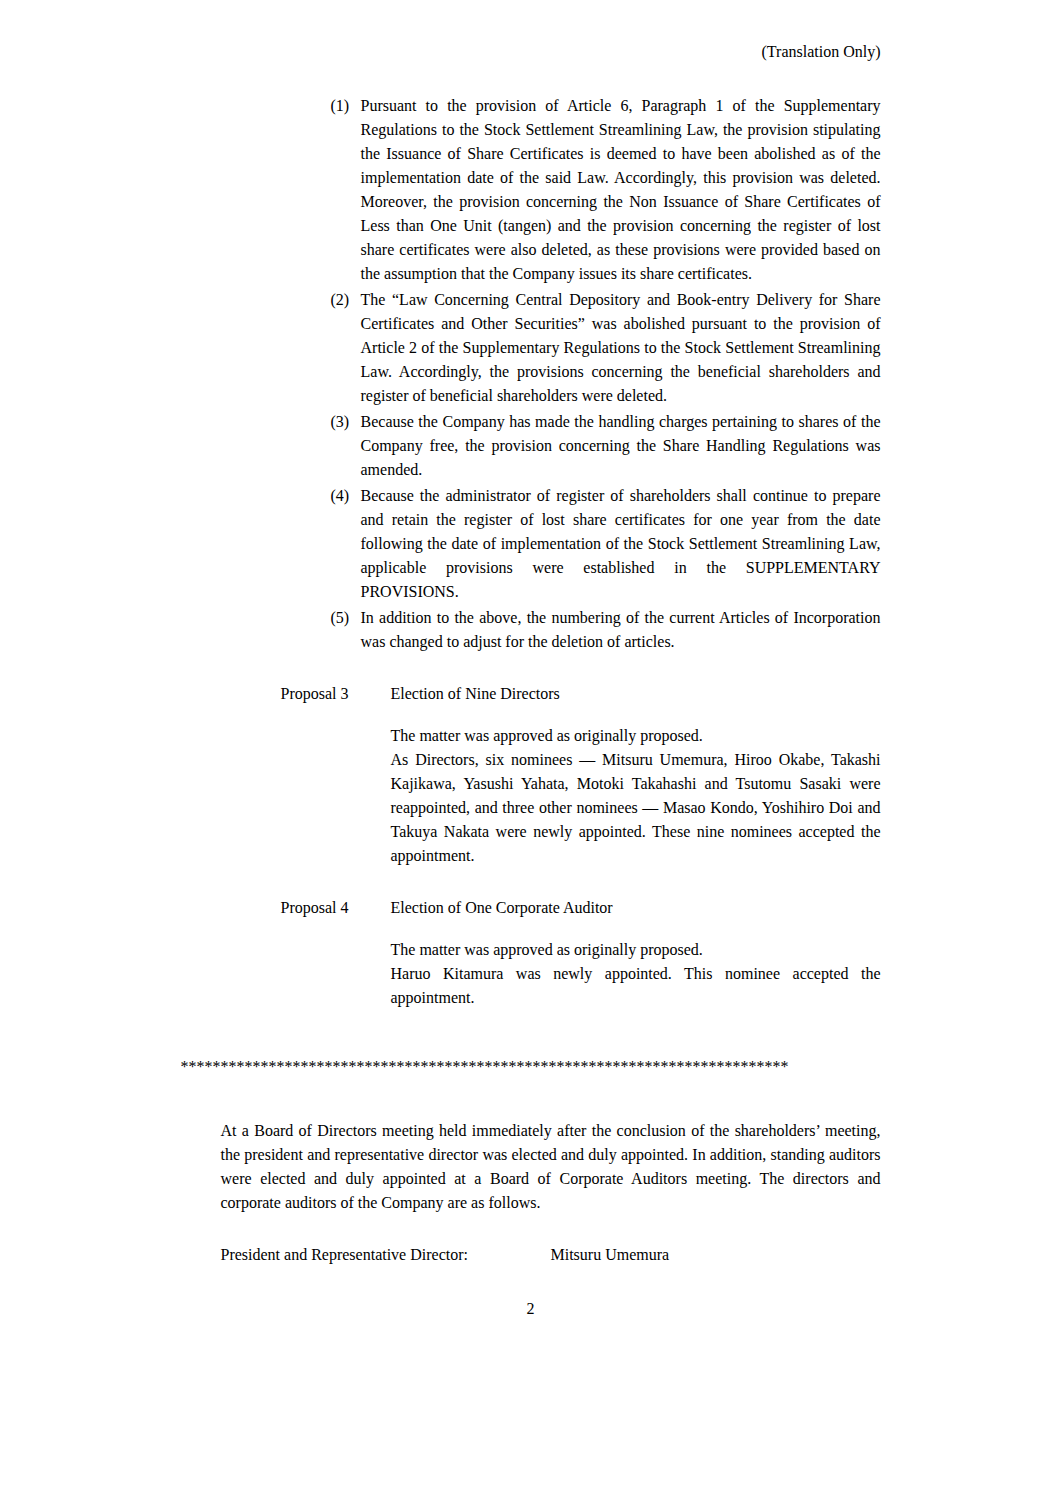(Translation Only)
(1) Pursuant to the provision of Article 6, Paragraph 1 of the Supplementary Regulations to the Stock Settlement Streamlining Law, the provision stipulating the Issuance of Share Certificates is deemed to have been abolished as of the implementation date of the said Law. Accordingly, this provision was deleted. Moreover, the provision concerning the Non Issuance of Share Certificates of Less than One Unit (tangen) and the provision concerning the register of lost share certificates were also deleted, as these provisions were provided based on the assumption that the Company issues its share certificates.
(2) The “Law Concerning Central Depository and Book-entry Delivery for Share Certificates and Other Securities” was abolished pursuant to the provision of Article 2 of the Supplementary Regulations to the Stock Settlement Streamlining Law. Accordingly, the provisions concerning the beneficial shareholders and register of beneficial shareholders were deleted.
(3) Because the Company has made the handling charges pertaining to shares of the Company free, the provision concerning the Share Handling Regulations was amended.
(4) Because the administrator of register of shareholders shall continue to prepare and retain the register of lost share certificates for one year from the date following the date of implementation of the Stock Settlement Streamlining Law, applicable provisions were established in the SUPPLEMENTARY PROVISIONS.
(5) In addition to the above, the numbering of the current Articles of Incorporation was changed to adjust for the deletion of articles.
Proposal 3
Election of Nine Directors
The matter was approved as originally proposed.
As Directors, six nominees — Mitsuru Umemura, Hiroo Okabe, Takashi Kajikawa, Yasushi Yahata, Motoki Takahashi and Tsutomu Sasaki were reappointed, and three other nominees — Masao Kondo, Yoshihiro Doi and Takuya Nakata were newly appointed. These nine nominees accepted the appointment.
Proposal 4
Election of One Corporate Auditor
The matter was approved as originally proposed.
Haruo Kitamura was newly appointed. This nominee accepted the appointment.
****************************************************************************
At a Board of Directors meeting held immediately after the conclusion of the shareholders’ meeting, the president and representative director was elected and duly appointed. In addition, standing auditors were elected and duly appointed at a Board of Corporate Auditors meeting. The directors and corporate auditors of the Company are as follows.
President and Representative Director:
Mitsuru Umemura
2